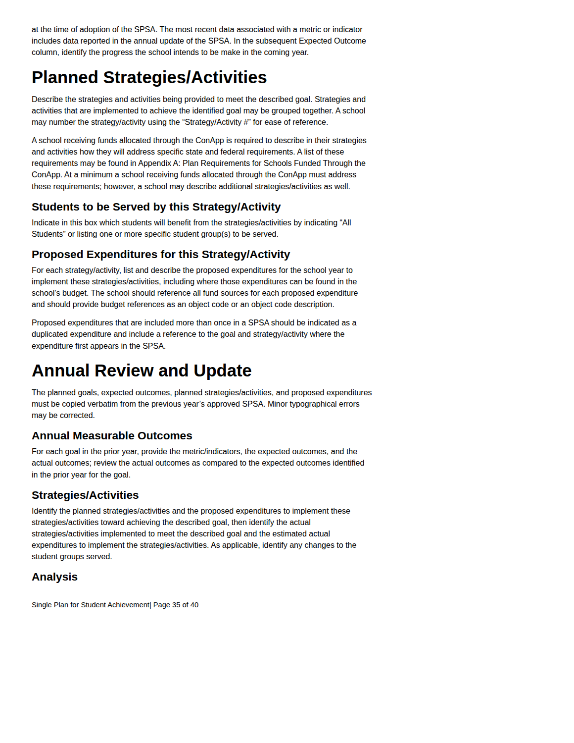at the time of adoption of the SPSA. The most recent data associated with a metric or indicator includes data reported in the annual update of the SPSA. In the subsequent Expected Outcome column, identify the progress the school intends to be make in the coming year.
Planned Strategies/Activities
Describe the strategies and activities being provided to meet the described goal. Strategies and activities that are implemented to achieve the identified goal may be grouped together. A school may number the strategy/activity using the “Strategy/Activity #” for ease of reference.
A school receiving funds allocated through the ConApp is required to describe in their strategies and activities how they will address specific state and federal requirements. A list of these requirements may be found in Appendix A: Plan Requirements for Schools Funded Through the ConApp. At a minimum a school receiving funds allocated through the ConApp must address these requirements; however, a school may describe additional strategies/activities as well.
Students to be Served by this Strategy/Activity
Indicate in this box which students will benefit from the strategies/activities by indicating “All Students” or listing one or more specific student group(s) to be served.
Proposed Expenditures for this Strategy/Activity
For each strategy/activity, list and describe the proposed expenditures for the school year to implement these strategies/activities, including where those expenditures can be found in the school’s budget. The school should reference all fund sources for each proposed expenditure and should provide budget references as an object code or an object code description.
Proposed expenditures that are included more than once in a SPSA should be indicated as a duplicated expenditure and include a reference to the goal and strategy/activity where the expenditure first appears in the SPSA.
Annual Review and Update
The planned goals, expected outcomes, planned strategies/activities, and proposed expenditures must be copied verbatim from the previous year’s approved SPSA. Minor typographical errors may be corrected.
Annual Measurable Outcomes
For each goal in the prior year, provide the metric/indicators, the expected outcomes, and the actual outcomes; review the actual outcomes as compared to the expected outcomes identified in the prior year for the goal.
Strategies/Activities
Identify the planned strategies/activities and the proposed expenditures to implement these strategies/activities toward achieving the described goal, then identify the actual strategies/activities implemented to meet the described goal and the estimated actual expenditures to implement the strategies/activities. As applicable, identify any changes to the student groups served.
Analysis
Single Plan for Student Achievement| Page 35 of 40